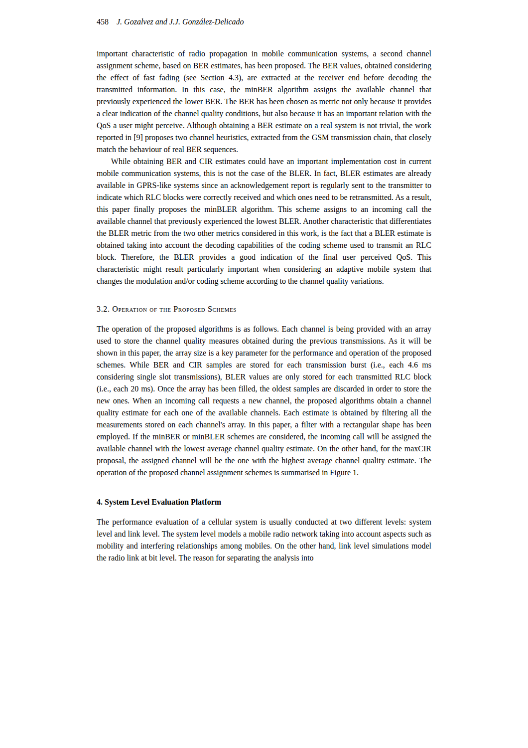458 J. Gozalvez and J.J. González-Delicado
important characteristic of radio propagation in mobile communication systems, a second channel assignment scheme, based on BER estimates, has been proposed. The BER values, obtained considering the effect of fast fading (see Section 4.3), are extracted at the receiver end before decoding the transmitted information. In this case, the minBER algorithm assigns the available channel that previously experienced the lower BER. The BER has been chosen as metric not only because it provides a clear indication of the channel quality conditions, but also because it has an important relation with the QoS a user might perceive. Although obtaining a BER estimate on a real system is not trivial, the work reported in [9] proposes two channel heuristics, extracted from the GSM transmission chain, that closely match the behaviour of real BER sequences.
While obtaining BER and CIR estimates could have an important implementation cost in current mobile communication systems, this is not the case of the BLER. In fact, BLER estimates are already available in GPRS-like systems since an acknowledgement report is regularly sent to the transmitter to indicate which RLC blocks were correctly received and which ones need to be retransmitted. As a result, this paper finally proposes the minBLER algorithm. This scheme assigns to an incoming call the available channel that previously experienced the lowest BLER. Another characteristic that differentiates the BLER metric from the two other metrics considered in this work, is the fact that a BLER estimate is obtained taking into account the decoding capabilities of the coding scheme used to transmit an RLC block. Therefore, the BLER provides a good indication of the final user perceived QoS. This characteristic might result particularly important when considering an adaptive mobile system that changes the modulation and/or coding scheme according to the channel quality variations.
3.2. Operation of the Proposed Schemes
The operation of the proposed algorithms is as follows. Each channel is being provided with an array used to store the channel quality measures obtained during the previous transmissions. As it will be shown in this paper, the array size is a key parameter for the performance and operation of the proposed schemes. While BER and CIR samples are stored for each transmission burst (i.e., each 4.6 ms considering single slot transmissions), BLER values are only stored for each transmitted RLC block (i.e., each 20 ms). Once the array has been filled, the oldest samples are discarded in order to store the new ones. When an incoming call requests a new channel, the proposed algorithms obtain a channel quality estimate for each one of the available channels. Each estimate is obtained by filtering all the measurements stored on each channel's array. In this paper, a filter with a rectangular shape has been employed. If the minBER or minBLER schemes are considered, the incoming call will be assigned the available channel with the lowest average channel quality estimate. On the other hand, for the maxCIR proposal, the assigned channel will be the one with the highest average channel quality estimate. The operation of the proposed channel assignment schemes is summarised in Figure 1.
4. System Level Evaluation Platform
The performance evaluation of a cellular system is usually conducted at two different levels: system level and link level. The system level models a mobile radio network taking into account aspects such as mobility and interfering relationships among mobiles. On the other hand, link level simulations model the radio link at bit level. The reason for separating the analysis into